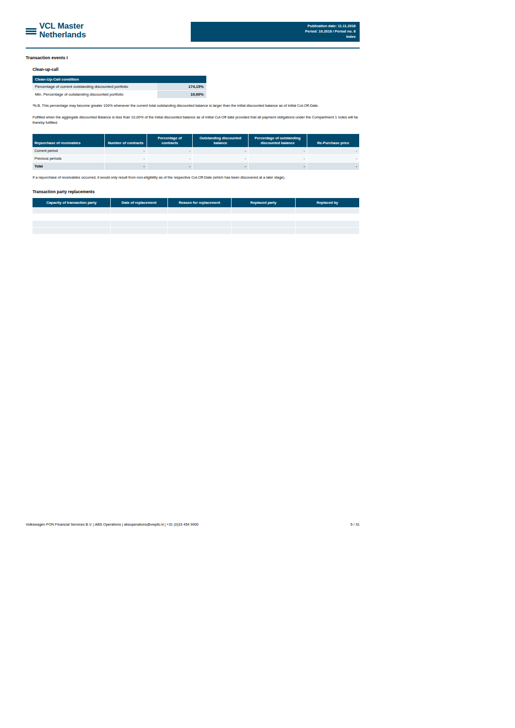VCL Master
Netherlands
Publication date: 11.11.2016
Period: 10.2016 / Period no. 6
Index
Transaction events I
Clean-up-call
| Clean-Up-Call condition |
| --- |
| Percentage of current outstanding discounted portfolio | 174,15% |
| Min. Percentage of outstanding discounted portfolio | 10,00% |
*N.B. This percentage may become greater 100% whenever the current total outstanding discounted balance is larger than the initial discounted balance as of initial Cut-Off-Date.
Fulfilled when the aggregate discounted Balance is less than 10,00% of the initial discounted balance as of initial Cut-Off date provided that all payment obligations under the Compartment 1 notes will be thereby fulfilled.
| Repurchase of receivables | Number of contracts | Percentage of contracts | Outstanding discounted balance | Percentage of outstanding discounted balance | Re-Purchase price |
| --- | --- | --- | --- | --- | --- |
| Current period | - | - | - | - | - |
| Previous periods | - | - | - | - | - |
| Total | - | - | - | - | - |
If a repurchase of receivables occurred, it would only result from non-eligibility as of the respective Cut-Off-Date (which has been discovered at a later stage).
Transaction party replacements
| Capacity of transaction party | Date of replacement | Reason for replacement | Replaced party | Replaced by |
| --- | --- | --- | --- | --- |
Volkswagen PON Financial Services B.V. | ABS Operations | absoperations@vwpfs.nl | +31 (0)33 454 9900
5 / 31